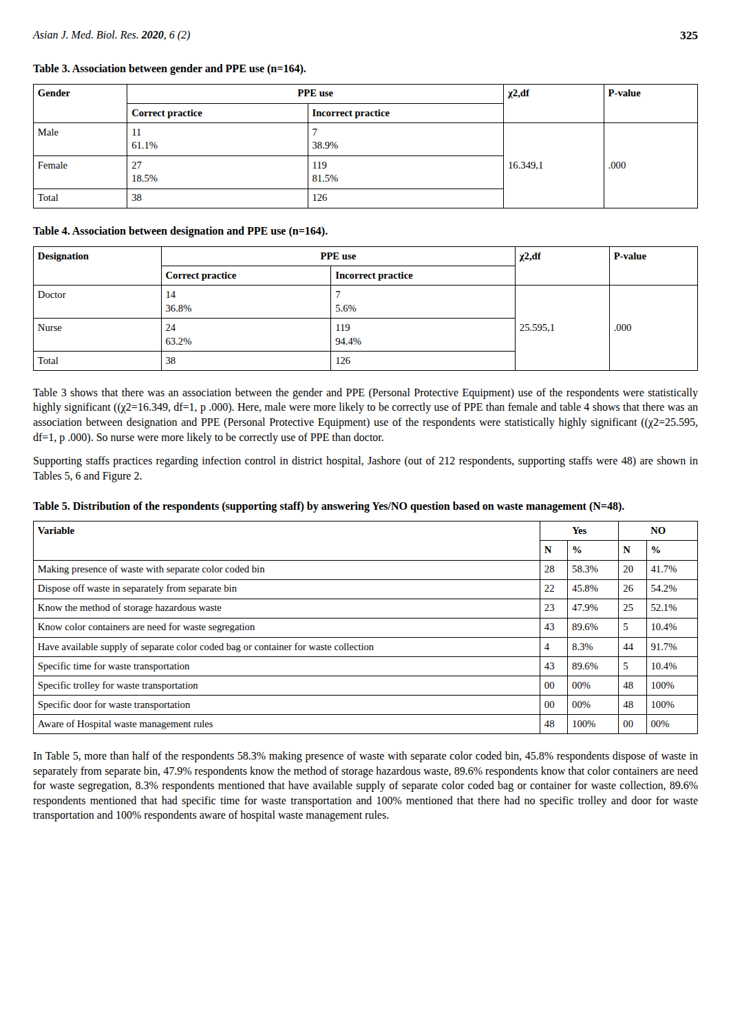Asian J. Med. Biol. Res. 2020, 6 (2)
325
Table 3. Association between gender and PPE use (n=164).
| Gender | PPE use | χ2,df | P-value |
| --- | --- | --- | --- |
| Correct practice | Incorrect practice |
| Male | 11 61.1% | 7 38.9% | 16.349,1 | .000 |
| Female | 27 18.5% | 119 81.5% |
| Total | 38 | 126 |
Table 4. Association between designation and PPE use (n=164).
| Designation | PPE use | χ2,df | P-value |
| --- | --- | --- | --- |
| Correct practice | Incorrect practice |
| Doctor | 14 36.8% | 7 5.6% | 25.595,1 | .000 |
| Nurse | 24 63.2% | 119 94.4% |
| Total | 38 | 126 |
Table 3 shows that there was an association between the gender and PPE (Personal Protective Equipment) use of the respondents were statistically highly significant ((χ2=16.349, df=1, p .000). Here, male were more likely to be correctly use of PPE than female and table 4 shows that there was an association between designation and PPE (Personal Protective Equipment) use of the respondents were statistically highly significant ((χ2=25.595, df=1, p .000). So nurse were more likely to be correctly use of PPE than doctor.
Supporting staffs practices regarding infection control in district hospital, Jashore (out of 212 respondents, supporting staffs were 48) are shown in Tables 5, 6 and Figure 2.
Table 5. Distribution of the respondents (supporting staff) by answering Yes/NO question based on waste management (N=48).
| Variable | Yes | NO |
| --- | --- | --- |
| N | % | N | % |
| Making presence of waste with separate color coded bin | 28 | 58.3% | 20 | 41.7% |
| Dispose off waste in separately from separate bin | 22 | 45.8% | 26 | 54.2% |
| Know the method of storage hazardous waste | 23 | 47.9% | 25 | 52.1% |
| Know color containers are need for waste segregation | 43 | 89.6% | 5 | 10.4% |
| Have available supply of separate color coded bag or container for waste collection | 4 | 8.3% | 44 | 91.7% |
| Specific time for waste transportation | 43 | 89.6% | 5 | 10.4% |
| Specific trolley for waste transportation | 00 | 00% | 48 | 100% |
| Specific door for waste transportation | 00 | 00% | 48 | 100% |
| Aware of Hospital waste management rules | 48 | 100% | 00 | 00% |
In Table 5, more than half of the respondents 58.3% making presence of waste with separate color coded bin, 45.8% respondents dispose of waste in separately from separate bin, 47.9% respondents know the method of storage hazardous waste, 89.6% respondents know that color containers are need for waste segregation, 8.3% respondents mentioned that have available supply of separate color coded bag or container for waste collection, 89.6% respondents mentioned that had specific time for waste transportation and 100% mentioned that there had no specific trolley and door for waste transportation and 100% respondents aware of hospital waste management rules.